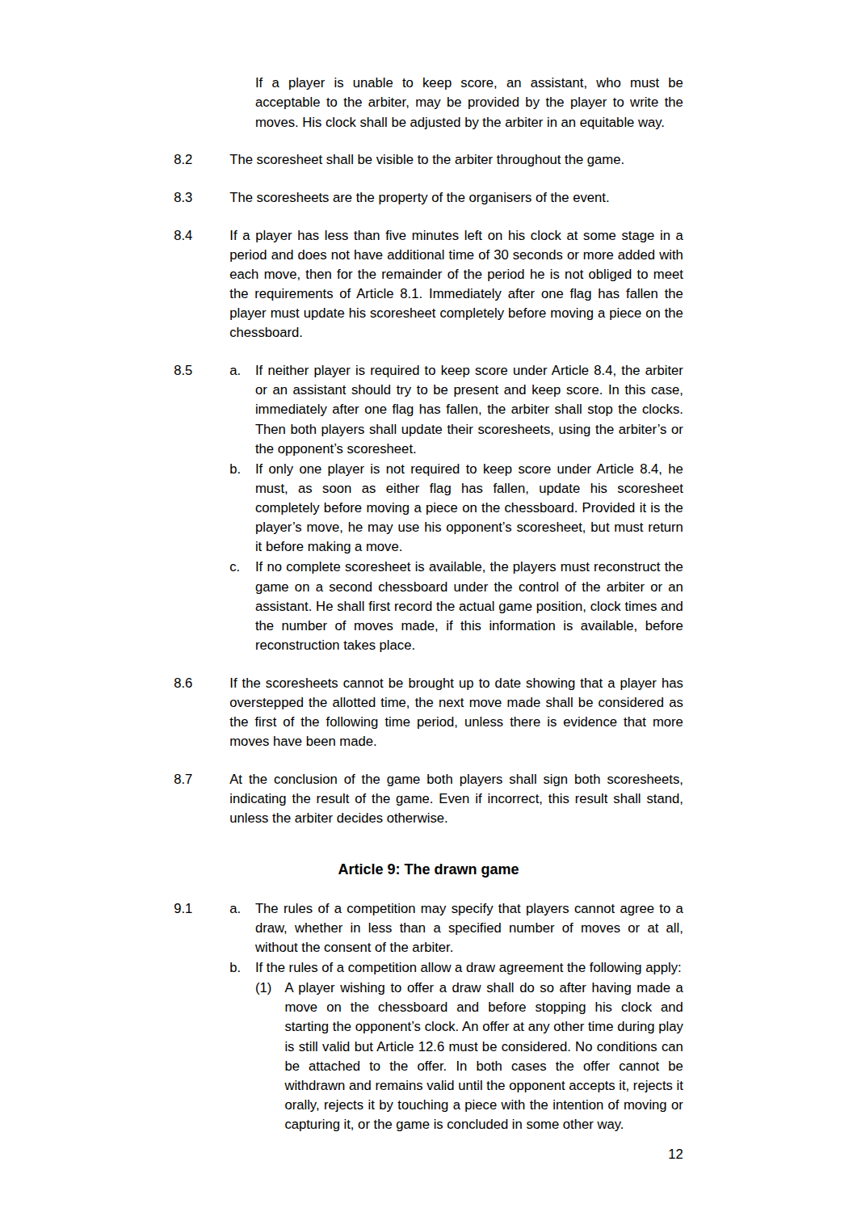If a player is unable to keep score, an assistant, who must be acceptable to the arbiter, may be provided by the player to write the moves. His clock shall be adjusted by the arbiter in an equitable way.
8.2
The scoresheet shall be visible to the arbiter throughout the game.
8.3
The scoresheets are the property of the organisers of the event.
8.4
If a player has less than five minutes left on his clock at some stage in a period and does not have additional time of 30 seconds or more added with each move, then for the remainder of the period he is not obliged to meet the requirements of Article 8.1. Immediately after one flag has fallen the player must update his scoresheet completely before moving a piece on the chessboard.
8.5
a.
If neither player is required to keep score under Article 8.4, the arbiter or an assistant should try to be present and keep score. In this case, immediately after one flag has fallen, the arbiter shall stop the clocks. Then both players shall update their scoresheets, using the arbiter’s or the opponent’s scoresheet.
b.
If only one player is not required to keep score under Article 8.4, he must, as soon as either flag has fallen, update his scoresheet completely before moving a piece on the chessboard. Provided it is the player’s move, he may use his opponent’s scoresheet, but must return it before making a move.
c.
If no complete scoresheet is available, the players must reconstruct the game on a second chessboard under the control of the arbiter or an assistant. He shall first record the actual game position, clock times and the number of moves made, if this information is available, before reconstruction takes place.
8.6
If the scoresheets cannot be brought up to date showing that a player has overstepped the allotted time, the next move made shall be considered as the first of the following time period, unless there is evidence that more moves have been made.
8.7
At the conclusion of the game both players shall sign both scoresheets, indicating the result of the game. Even if incorrect, this result shall stand, unless the arbiter decides otherwise.
Article 9: The drawn game
9.1
a.
The rules of a competition may specify that players cannot agree to a draw, whether in less than a specified number of moves or at all, without the consent of the arbiter.
b.
If the rules of a competition allow a draw agreement the following apply:
(1)
A player wishing to offer a draw shall do so after having made a move on the chessboard and before stopping his clock and starting the opponent’s clock. An offer at any other time during play is still valid but Article 12.6 must be considered. No conditions can be attached to the offer. In both cases the offer cannot be withdrawn and remains valid until the opponent accepts it, rejects it orally, rejects it by touching a piece with the intention of moving or capturing it, or the game is concluded in some other way.
12